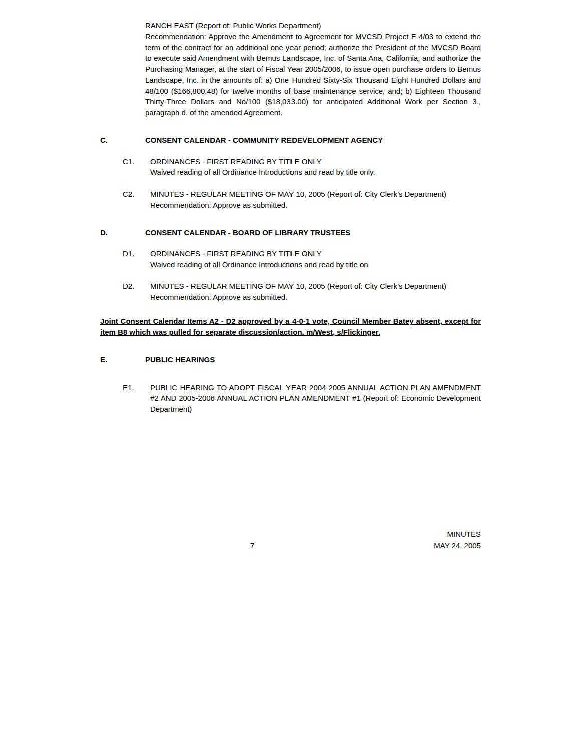RANCH EAST (Report of: Public Works Department)
Recommendation: Approve the Amendment to Agreement for MVCSD Project E-4/03 to extend the term of the contract for an additional one-year period; authorize the President of the MVCSD Board to execute said Amendment with Bemus Landscape, Inc. of Santa Ana, California; and authorize the Purchasing Manager, at the start of Fiscal Year 2005/2006, to issue open purchase orders to Bemus Landscape, Inc. in the amounts of: a) One Hundred Sixty-Six Thousand Eight Hundred Dollars and 48/100 ($166,800.48) for twelve months of base maintenance service, and; b) Eighteen Thousand Thirty-Three Dollars and No/100 ($18,033.00) for anticipated Additional Work per Section 3., paragraph d. of the amended Agreement.
C.
CONSENT CALENDAR - COMMUNITY REDEVELOPMENT AGENCY
C1.
ORDINANCES - FIRST READING BY TITLE ONLY
Waived reading of all Ordinance Introductions and read by title only.
C2.
MINUTES - REGULAR MEETING OF MAY 10, 2005 (Report of: City Clerk’s Department)
Recommendation: Approve as submitted.
D.
CONSENT CALENDAR - BOARD OF LIBRARY TRUSTEES
D1.
ORDINANCES - FIRST READING BY TITLE ONLY
Waived reading of all Ordinance Introductions and read by title on
D2.
MINUTES - REGULAR MEETING OF MAY 10, 2005 (Report of: City Clerk’s Department)
Recommendation: Approve as submitted.
Joint Consent Calendar Items A2 - D2 approved by a 4-0-1 vote, Council Member Batey absent, except for item B8 which was pulled for separate discussion/action. m/West, s/Flickinger.
E.
PUBLIC HEARINGS
E1.
PUBLIC HEARING TO ADOPT FISCAL YEAR 2004-2005 ANNUAL ACTION PLAN AMENDMENT #2 AND 2005-2006 ANNUAL ACTION PLAN AMENDMENT #1 (Report of: Economic Development Department)
7
MINUTES
MAY 24, 2005